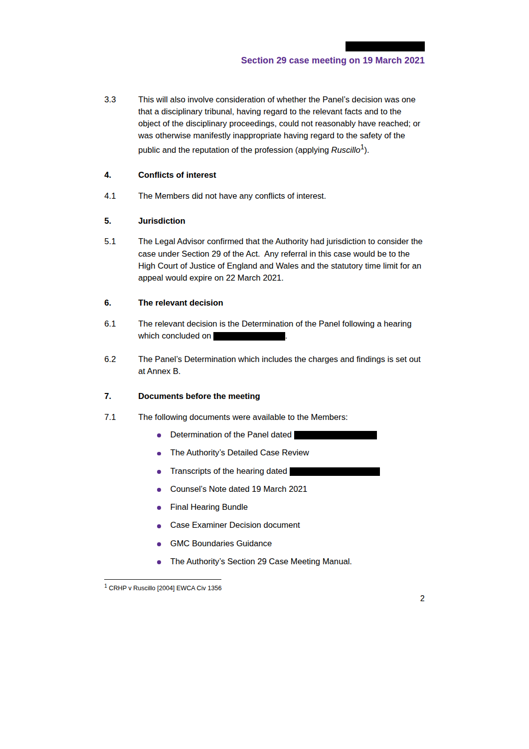Section 29 case meeting on 19 March 2021
3.3
This will also involve consideration of whether the Panel’s decision was one that a disciplinary tribunal, having regard to the relevant facts and to the object of the disciplinary proceedings, could not reasonably have reached; or was otherwise manifestly inappropriate having regard to the safety of the public and the reputation of the profession (applying Ruscillo1).
4.
Conflicts of interest
4.1
The Members did not have any conflicts of interest.
5.
Jurisdiction
5.1
The Legal Advisor confirmed that the Authority had jurisdiction to consider the case under Section 29 of the Act. Any referral in this case would be to the High Court of Justice of England and Wales and the statutory time limit for an appeal would expire on 22 March 2021.
6.
The relevant decision
6.1
The relevant decision is the Determination of the Panel following a hearing which concluded on .
6.2
The Panel’s Determination which includes the charges and findings is set out at Annex B.
7.
Documents before the meeting
7.1
The following documents were available to the Members:
Determination of the Panel dated
The Authority’s Detailed Case Review
Transcripts of the hearing dated
Counsel’s Note dated 19 March 2021
Final Hearing Bundle
Case Examiner Decision document
GMC Boundaries Guidance
The Authority’s Section 29 Case Meeting Manual.
1 CRHP v Ruscillo [2004] EWCA Civ 1356
2